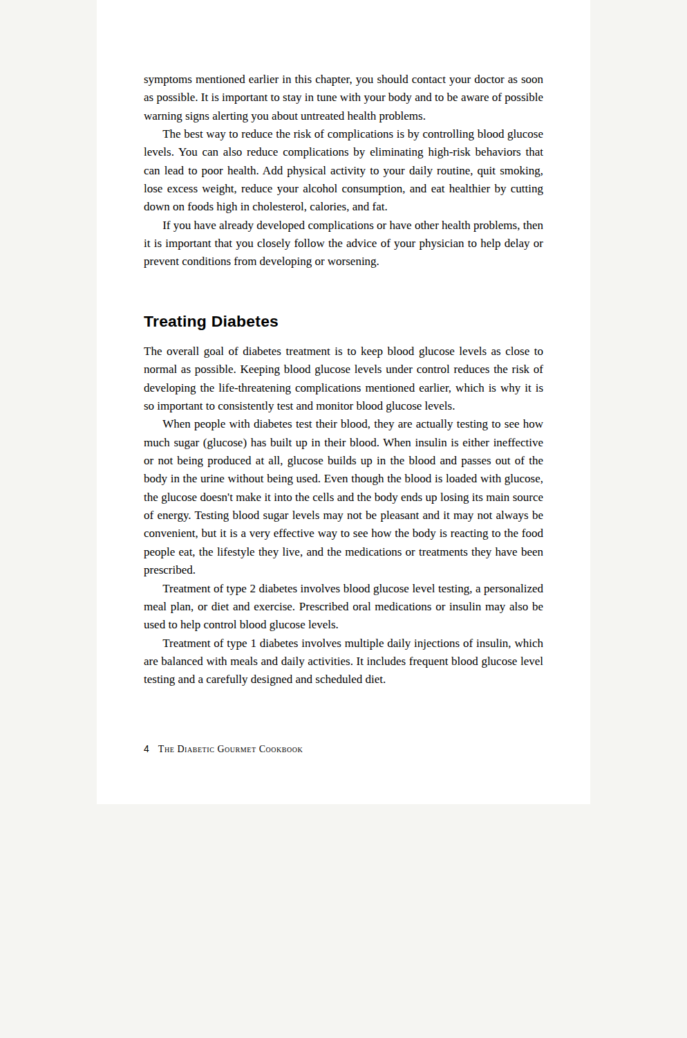symptoms mentioned earlier in this chapter, you should contact your doctor as soon as possible. It is important to stay in tune with your body and to be aware of possible warning signs alerting you about untreated health problems.
The best way to reduce the risk of complications is by controlling blood glucose levels. You can also reduce complications by eliminating high-risk behaviors that can lead to poor health. Add physical activity to your daily routine, quit smoking, lose excess weight, reduce your alcohol consumption, and eat healthier by cutting down on foods high in cholesterol, calories, and fat.
If you have already developed complications or have other health problems, then it is important that you closely follow the advice of your physician to help delay or prevent conditions from developing or worsening.
Treating Diabetes
The overall goal of diabetes treatment is to keep blood glucose levels as close to normal as possible. Keeping blood glucose levels under control reduces the risk of developing the life-threatening complications mentioned earlier, which is why it is so important to consistently test and monitor blood glucose levels.
When people with diabetes test their blood, they are actually testing to see how much sugar (glucose) has built up in their blood. When insulin is either ineffective or not being produced at all, glucose builds up in the blood and passes out of the body in the urine without being used. Even though the blood is loaded with glucose, the glucose doesn't make it into the cells and the body ends up losing its main source of energy. Testing blood sugar levels may not be pleasant and it may not always be convenient, but it is a very effective way to see how the body is reacting to the food people eat, the lifestyle they live, and the medications or treatments they have been prescribed.
Treatment of type 2 diabetes involves blood glucose level testing, a personalized meal plan, or diet and exercise. Prescribed oral medications or insulin may also be used to help control blood glucose levels.
Treatment of type 1 diabetes involves multiple daily injections of insulin, which are balanced with meals and daily activities. It includes frequent blood glucose level testing and a carefully designed and scheduled diet.
4 The Diabetic Gourmet Cookbook